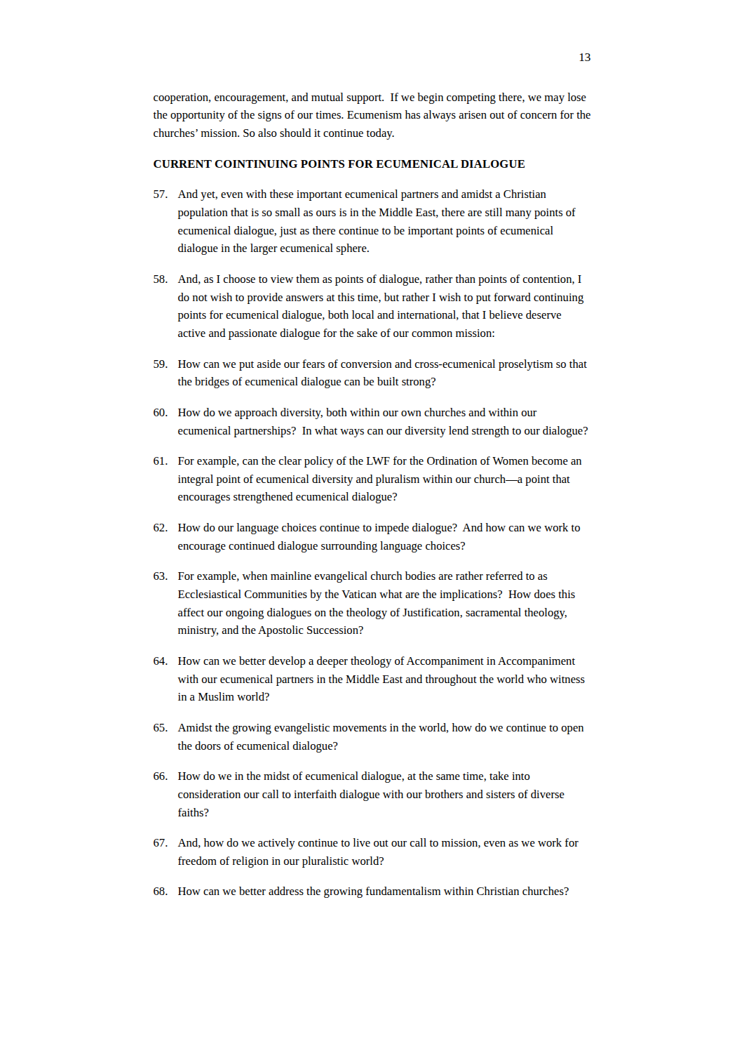13
cooperation, encouragement, and mutual support. If we begin competing there, we may lose the opportunity of the signs of our times. Ecumenism has always arisen out of concern for the churches’ mission. So also should it continue today.
CURRENT COINTINUING POINTS FOR ECUMENICAL DIALOGUE
And yet, even with these important ecumenical partners and amidst a Christian population that is so small as ours is in the Middle East, there are still many points of ecumenical dialogue, just as there continue to be important points of ecumenical dialogue in the larger ecumenical sphere.
And, as I choose to view them as points of dialogue, rather than points of contention, I do not wish to provide answers at this time, but rather I wish to put forward continuing points for ecumenical dialogue, both local and international, that I believe deserve active and passionate dialogue for the sake of our common mission:
How can we put aside our fears of conversion and cross-ecumenical proselytism so that the bridges of ecumenical dialogue can be built strong?
How do we approach diversity, both within our own churches and within our ecumenical partnerships? In what ways can our diversity lend strength to our dialogue?
For example, can the clear policy of the LWF for the Ordination of Women become an integral point of ecumenical diversity and pluralism within our church—a point that encourages strengthened ecumenical dialogue?
How do our language choices continue to impede dialogue? And how can we work to encourage continued dialogue surrounding language choices?
For example, when mainline evangelical church bodies are rather referred to as Ecclesiastical Communities by the Vatican what are the implications? How does this affect our ongoing dialogues on the theology of Justification, sacramental theology, ministry, and the Apostolic Succession?
How can we better develop a deeper theology of Accompaniment in Accompaniment with our ecumenical partners in the Middle East and throughout the world who witness in a Muslim world?
Amidst the growing evangelistic movements in the world, how do we continue to open the doors of ecumenical dialogue?
How do we in the midst of ecumenical dialogue, at the same time, take into consideration our call to interfaith dialogue with our brothers and sisters of diverse faiths?
And, how do we actively continue to live out our call to mission, even as we work for freedom of religion in our pluralistic world?
How can we better address the growing fundamentalism within Christian churches?